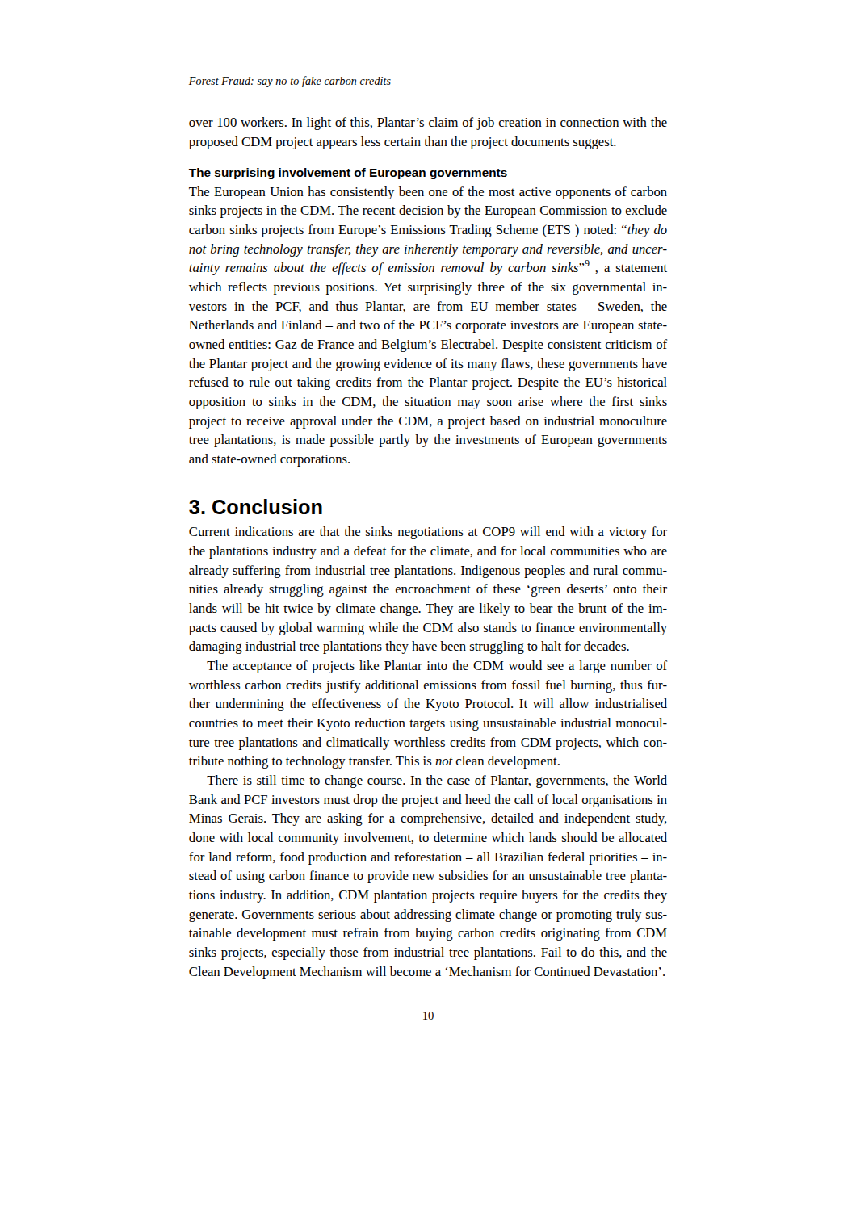Forest Fraud: say no to fake carbon credits
over 100 workers. In light of this, Plantar’s claim of job creation in connection with the proposed CDM project appears less certain than the project documents suggest.
The surprising involvement of European governments
The European Union has consistently been one of the most active opponents of carbon sinks projects in the CDM. The recent decision by the European Commission to exclude carbon sinks projects from Europe’s Emissions Trading Scheme (ETS ) noted: “they do not bring technology transfer, they are inherently temporary and reversible, and uncertainty remains about the effects of emission removal by carbon sinks”9 , a statement which reflects previous positions. Yet surprisingly three of the six governmental investors in the PCF, and thus Plantar, are from EU member states – Sweden, the Netherlands and Finland – and two of the PCF’s corporate investors are European state-owned entities: Gaz de France and Belgium’s Electrabel. Despite consistent criticism of the Plantar project and the growing evidence of its many flaws, these governments have refused to rule out taking credits from the Plantar project. Despite the EU’s historical opposition to sinks in the CDM, the situation may soon arise where the first sinks project to receive approval under the CDM, a project based on industrial monoculture tree plantations, is made possible partly by the investments of European governments and state-owned corporations.
3. Conclusion
Current indications are that the sinks negotiations at COP9 will end with a victory for the plantations industry and a defeat for the climate, and for local communities who are already suffering from industrial tree plantations. Indigenous peoples and rural communities already struggling against the encroachment of these ‘green deserts’ onto their lands will be hit twice by climate change. They are likely to bear the brunt of the impacts caused by global warming while the CDM also stands to finance environmentally damaging industrial tree plantations they have been struggling to halt for decades.
The acceptance of projects like Plantar into the CDM would see a large number of worthless carbon credits justify additional emissions from fossil fuel burning, thus further undermining the effectiveness of the Kyoto Protocol. It will allow industrialised countries to meet their Kyoto reduction targets using unsustainable industrial monoculture tree plantations and climatically worthless credits from CDM projects, which contribute nothing to technology transfer. This is not clean development.
There is still time to change course. In the case of Plantar, governments, the World Bank and PCF investors must drop the project and heed the call of local organisations in Minas Gerais. They are asking for a comprehensive, detailed and independent study, done with local community involvement, to determine which lands should be allocated for land reform, food production and reforestation – all Brazilian federal priorities – instead of using carbon finance to provide new subsidies for an unsustainable tree plantations industry. In addition, CDM plantation projects require buyers for the credits they generate. Governments serious about addressing climate change or promoting truly sustainable development must refrain from buying carbon credits originating from CDM sinks projects, especially those from industrial tree plantations. Fail to do this, and the Clean Development Mechanism will become a ‘Mechanism for Continued Devastation’.
10